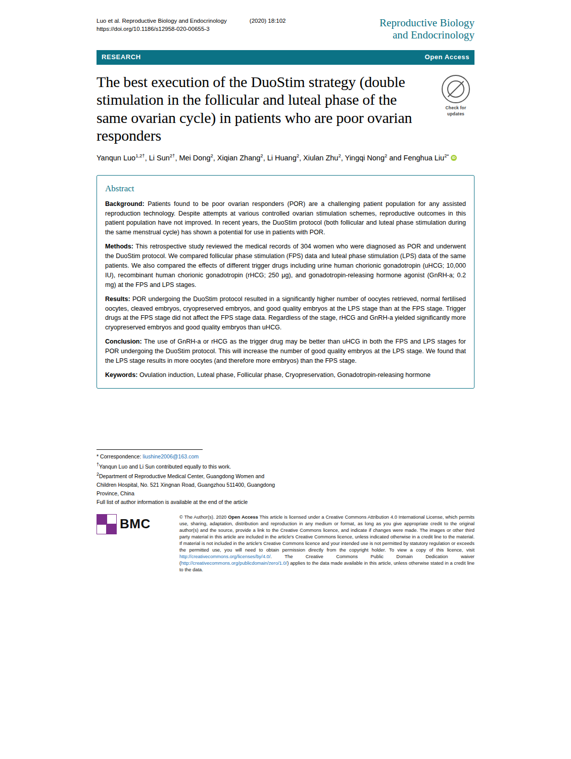Luo et al. Reproductive Biology and Endocrinology (2020) 18:102
https://doi.org/10.1186/s12958-020-00655-3
Reproductive Biology
and Endocrinology
RESEARCH
Open Access
The best execution of the DuoStim strategy (double stimulation in the follicular and luteal phase of the same ovarian cycle) in patients who are poor ovarian responders
Check for
updates
Yanqun Luo1,2†, Li Sun2†, Mei Dong2, Xiqian Zhang2, Li Huang2, Xiulan Zhu2, Yingqi Nong2 and Fenghua Liu2*
Abstract
Background: Patients found to be poor ovarian responders (POR) are a challenging patient population for any assisted reproduction technology. Despite attempts at various controlled ovarian stimulation schemes, reproductive outcomes in this patient population have not improved. In recent years, the DuoStim protocol (both follicular and luteal phase stimulation during the same menstrual cycle) has shown a potential for use in patients with POR.
Methods: This retrospective study reviewed the medical records of 304 women who were diagnosed as POR and underwent the DuoStim protocol. We compared follicular phase stimulation (FPS) data and luteal phase stimulation (LPS) data of the same patients. We also compared the effects of different trigger drugs including urine human chorionic gonadotropin (uHCG; 10,000 IU), recombinant human chorionic gonadotropin (rHCG; 250 μg), and gonadotropin-releasing hormone agonist (GnRH-a; 0.2 mg) at the FPS and LPS stages.
Results: POR undergoing the DuoStim protocol resulted in a significantly higher number of oocytes retrieved, normal fertilised oocytes, cleaved embryos, cryopreserved embryos, and good quality embryos at the LPS stage than at the FPS stage. Trigger drugs at the FPS stage did not affect the FPS stage data. Regardless of the stage, rHCG and GnRH-a yielded significantly more cryopreserved embryos and good quality embryos than uHCG.
Conclusion: The use of GnRH-a or rHCG as the trigger drug may be better than uHCG in both the FPS and LPS stages for POR undergoing the DuoStim protocol. This will increase the number of good quality embryos at the LPS stage. We found that the LPS stage results in more oocytes (and therefore more embryos) than the FPS stage.
Keywords: Ovulation induction, Luteal phase, Follicular phase, Cryopreservation, Gonadotropin-releasing hormone
* Correspondence: liushine2006@163.com
†Yanqun Luo and Li Sun contributed equally to this work.
2Department of Reproductive Medical Center, Guangdong Women and
Children Hospital, No. 521 Xingnan Road, Guangzhou 511400, Guangdong
Province, China
Full list of author information is available at the end of the article
BMC
© The Author(s). 2020 Open Access This article is licensed under a Creative Commons Attribution 4.0 International License, which permits use, sharing, adaptation, distribution and reproduction in any medium or format, as long as you give appropriate credit to the original author(s) and the source, provide a link to the Creative Commons licence, and indicate if changes were made. The images or other third party material in this article are included in the article's Creative Commons licence, unless indicated otherwise in a credit line to the material. If material is not included in the article's Creative Commons licence and your intended use is not permitted by statutory regulation or exceeds the permitted use, you will need to obtain permission directly from the copyright holder. To view a copy of this licence, visit http://creativecommons.org/licenses/by/4.0/. The Creative Commons Public Domain Dedication waiver (http://creativecommons.org/publicdomain/zero/1.0/) applies to the data made available in this article, unless otherwise stated in a credit line to the data.